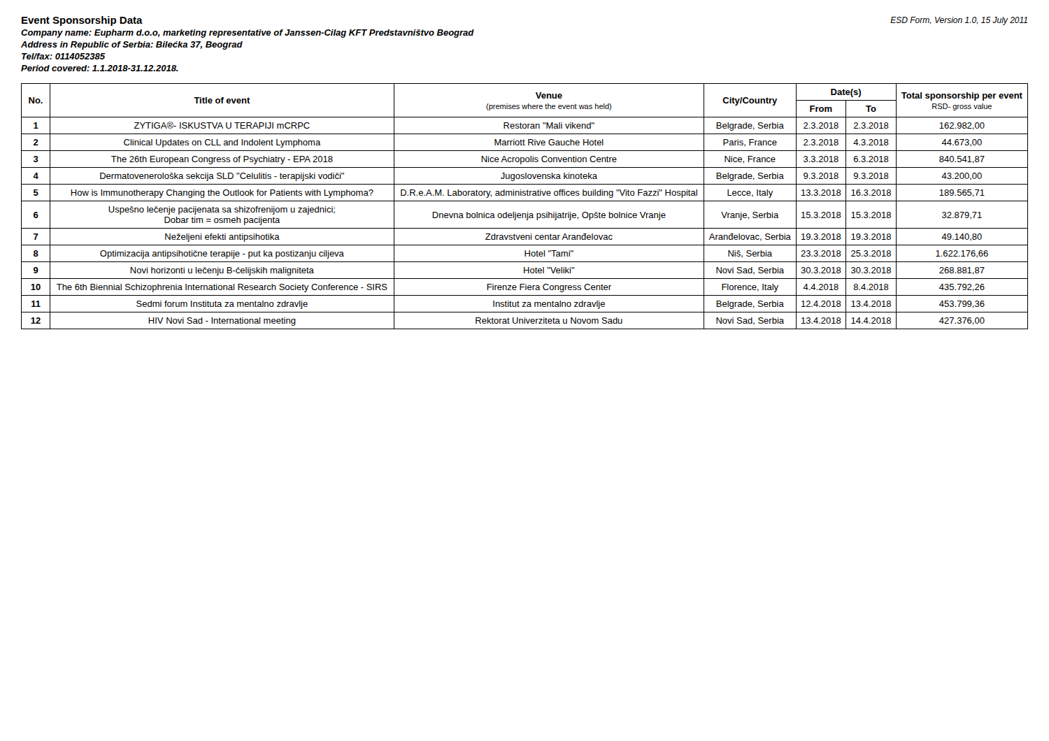Event Sponsorship Data
ESD Form, Version 1.0, 15 July 2011
Company name: Eupharm d.o.o, marketing representative of Janssen-Cilag KFT Predstavništvo Beograd
Address in Republic of Serbia: Bilećka 37, Beograd
Tel/fax: 0114052385
Period covered: 1.1.2018-31.12.2018.
| No. | Title of event | Venue (premises where the event was held) | City/Country | Date(s) | Total sponsorship per event RSD- gross value |
| --- | --- | --- | --- | --- | --- |
| From | To |
| 1 | ZYTIGA®- ISKUSTVA U TERAPIJI mCRPC | Restoran "Mali vikend" | Belgrade, Serbia | 2.3.2018 | 2.3.2018 | 162.982,00 |
| 2 | Clinical Updates on CLL and Indolent Lymphoma | Marriott Rive Gauche Hotel | Paris, France | 2.3.2018 | 4.3.2018 | 44.673,00 |
| 3 | The 26th European Congress of Psychiatry - EPA 2018 | Nice Acropolis Convention Centre | Nice, France | 3.3.2018 | 6.3.2018 | 840.541,87 |
| 4 | Dermatovenerološka sekcija SLD "Celulitis - terapijski vodiči" | Jugoslovenska kinoteka | Belgrade, Serbia | 9.3.2018 | 9.3.2018 | 43.200,00 |
| 5 | How is Immunotherapy Changing the Outlook for Patients with Lymphoma? | D.R.e.A.M. Laboratory, administrative offices building "Vito Fazzi" Hospital | Lecce, Italy | 13.3.2018 | 16.3.2018 | 189.565,71 |
| 6 | Uspešno lečenje pacijenata sa shizofrenijom u zajednici; Dobar tim = osmeh pacijenta | Dnevna bolnica odeljenja psihijatrije, Opšte bolnice Vranje | Vranje, Serbia | 15.3.2018 | 15.3.2018 | 32.879,71 |
| 7 | Neželjeni efekti antipsihotika | Zdravstveni centar Aranđelovac | Aranđelovac, Serbia | 19.3.2018 | 19.3.2018 | 49.140,80 |
| 8 | Optimizacija antipsihotične terapije - put ka postizanju ciljeva | Hotel "Tami" | Niš, Serbia | 23.3.2018 | 25.3.2018 | 1.622.176,66 |
| 9 | Novi horizonti u lečenju B-ćelijskih maligniteta | Hotel "Veliki" | Novi Sad, Serbia | 30.3.2018 | 30.3.2018 | 268.881,87 |
| 10 | The 6th Biennial Schizophrenia International Research Society Conference - SIRS | Firenze Fiera Congress Center | Florence, Italy | 4.4.2018 | 8.4.2018 | 435.792,26 |
| 11 | Sedmi forum Instituta za mentalno zdravlje | Institut za mentalno zdravlje | Belgrade, Serbia | 12.4.2018 | 13.4.2018 | 453.799,36 |
| 12 | HIV Novi Sad - International meeting | Rektorat Univerziteta u Novom Sadu | Novi Sad, Serbia | 13.4.2018 | 14.4.2018 | 427.376,00 |